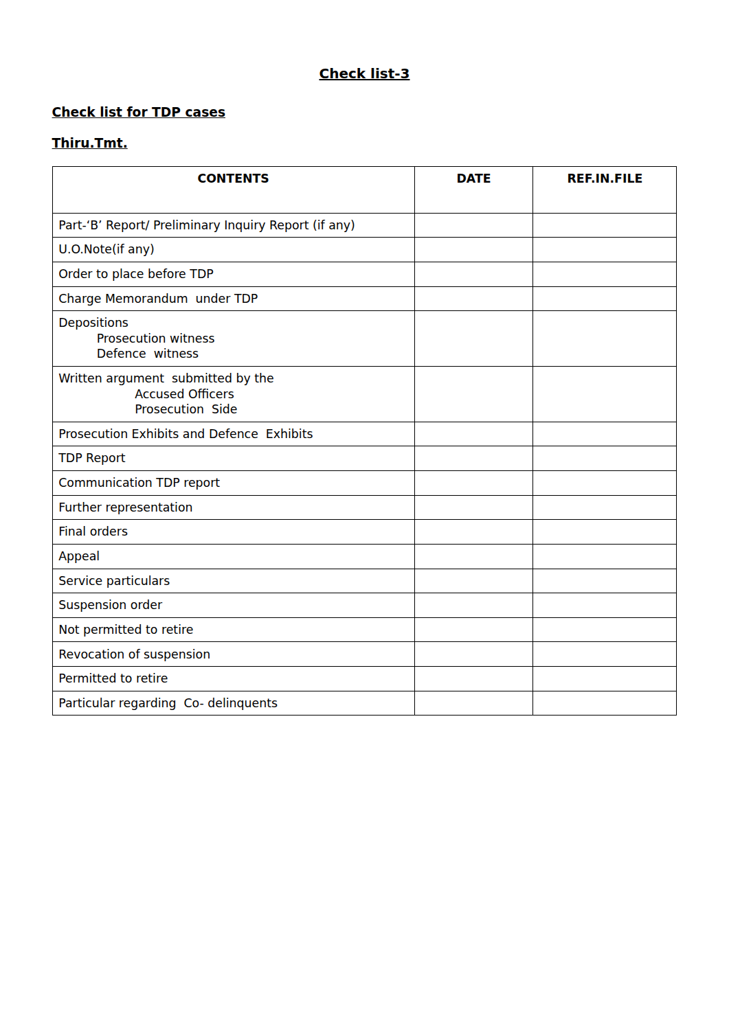Check list-3
Check list for TDP cases
Thiru.Tmt.
| CONTENTS | DATE | REF.IN.FILE |
| --- | --- | --- |
| Part-‘B’ Report/ Preliminary Inquiry Report (if any) | | |
| U.O.Note(if any) | | |
| Order to place before TDP | | |
| Charge Memorandum under TDP | | |
| Depositions Prosecution witness Defence witness | | |
| Written argument submitted by the Accused Officers Prosecution Side | | |
| Prosecution Exhibits and Defence Exhibits | | |
| TDP Report | | |
| Communication TDP report | | |
| Further representation | | |
| Final orders | | |
| Appeal | | |
| Service particulars | | |
| Suspension order | | |
| Not permitted to retire | | |
| Revocation of suspension | | |
| Permitted to retire | | |
| Particular regarding Co- delinquents | | |